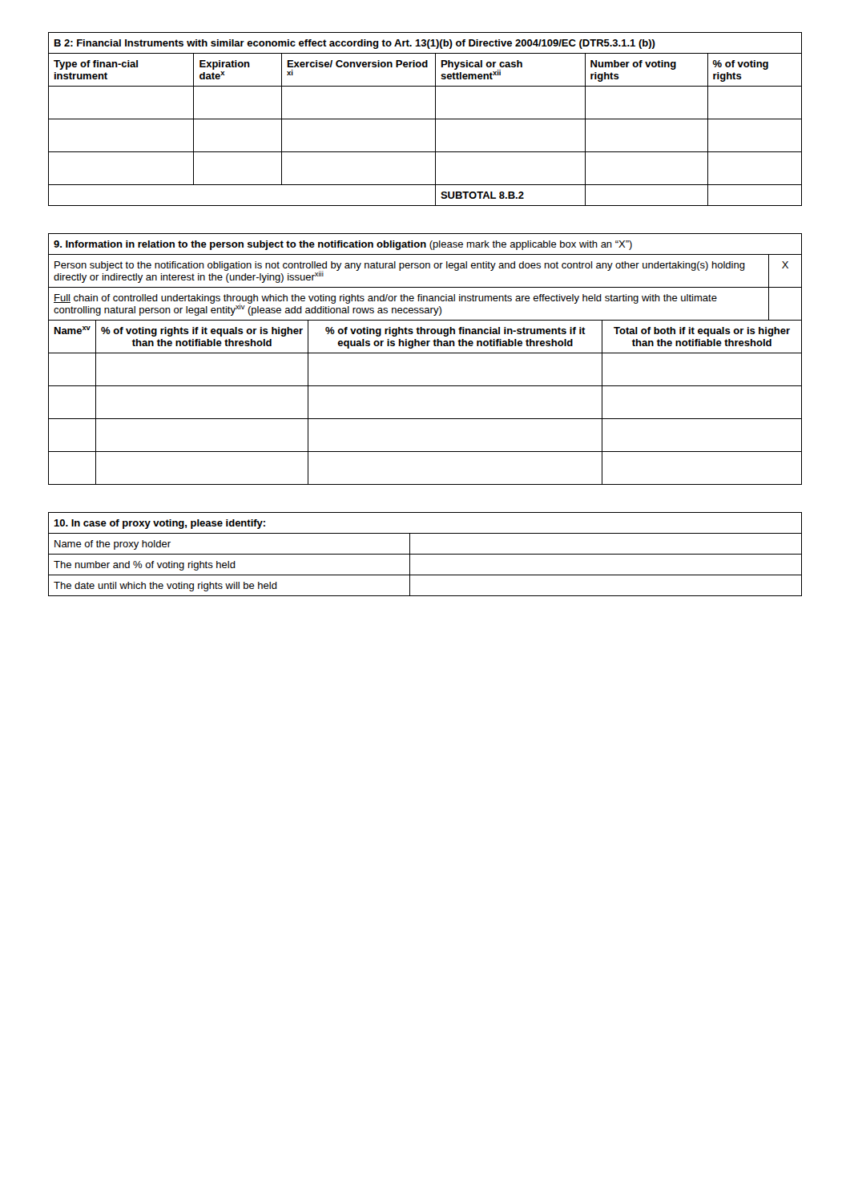| B 2: Financial Instruments with similar economic effect according to Art. 13(1)(b) of Directive 2004/109/EC (DTR5.3.1.1 (b)) |
| Type of finan-cial instrument | Expiration date x | Exercise/ Conversion Period xi | Physical or cash settlement xii | Number of voting rights | % of voting rights |
| | | | SUBTOTAL 8.B.2 | | |
| 9. Information in relation to the person subject to the notification obligation (please mark the applicable box with an “X”) |
| Person subject to the notification obligation is not controlled by any natural person or legal entity and does not control any other undertaking(s) holding directly or indirectly an interest in the (under-lying) issuer xiii | X |
| Full chain of controlled undertakings through which the voting rights and/or the financial instruments are effectively held starting with the ultimate controlling natural person or legal entity xiv (please add additional rows as necessary) | |
| Name xv | % of voting rights if it equals or is higher than the notifiable threshold | % of voting rights through financial in-struments if it equals or is higher than the notifiable threshold | Total of both if it equals or is higher than the notifiable threshold |
| 10. In case of proxy voting, please identify: |
| Name of the proxy holder | |
| The number and % of voting rights held | |
| The date until which the voting rights will be held | |